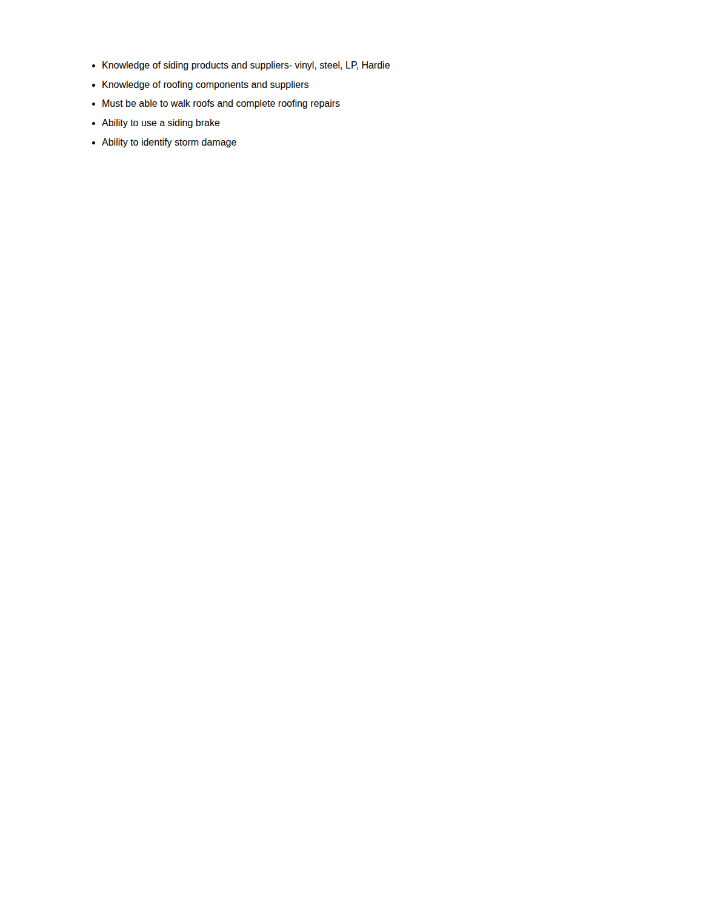Knowledge of siding products and suppliers- vinyl, steel, LP, Hardie
Knowledge of roofing components and suppliers
Must be able to walk roofs and complete roofing repairs
Ability to use a siding brake
Ability to identify storm damage